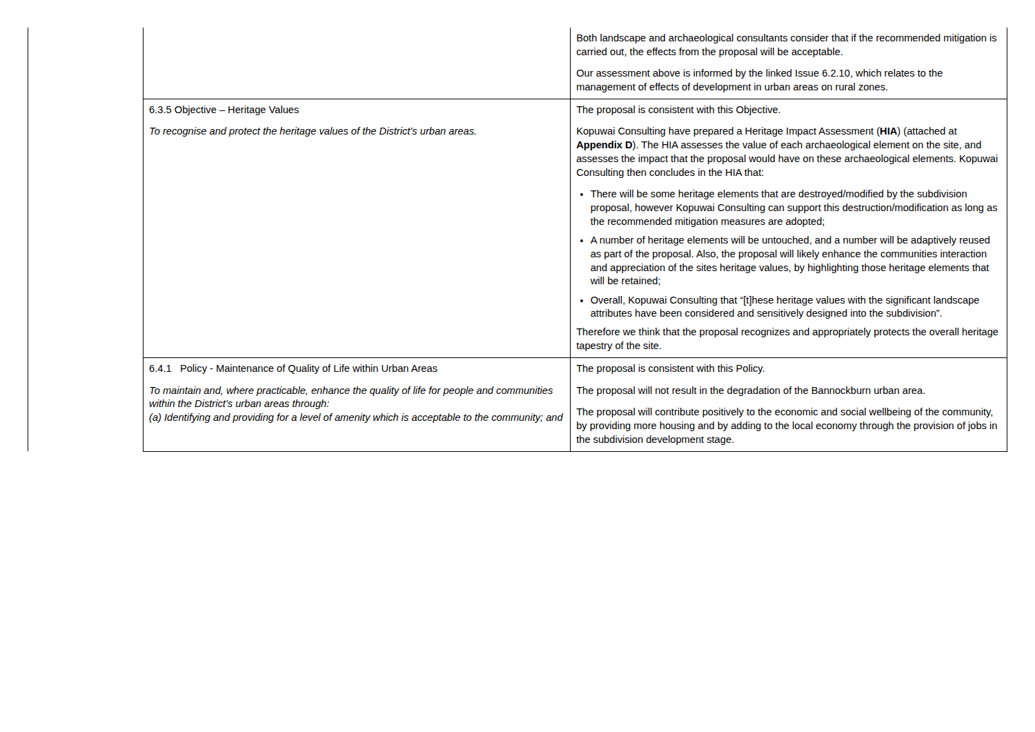| | | Both landscape and archaeological consultants consider that if the recommended mitigation is carried out, the effects from the proposal will be acceptable. Our assessment above is informed by the linked Issue 6.2.10, which relates to the management of effects of development in urban areas on rural zones. |
| 6.3.5 Objective – Heritage Values To recognise and protect the heritage values of the District’s urban areas. | The proposal is consistent with this Objective. Kopuwai Consulting have prepared a Heritage Impact Assessment ( HIA ) (attached at Appendix D ). The HIA assesses the value of each archaeological element on the site, and assesses the impact that the proposal would have on these archaeological elements. Kopuwai Consulting then concludes in the HIA that: There will be some heritage elements that are destroyed/modified by the subdivision proposal, however Kopuwai Consulting can support this destruction/modification as long as the recommended mitigation measures are adopted; A number of heritage elements will be untouched, and a number will be adaptively reused as part of the proposal. Also, the proposal will likely enhance the communities interaction and appreciation of the sites heritage values, by highlighting those heritage elements that will be retained; Overall, Kopuwai Consulting that “[t]hese heritage values with the significant landscape attributes have been considered and sensitively designed into the subdivision”. Therefore we think that the proposal recognizes and appropriately protects the overall heritage tapestry of the site. |
| 6.4.1 Policy - Maintenance of Quality of Life within Urban Areas To maintain and, where practicable, enhance the quality of life for people and communities within the District’s urban areas through: (a) Identifying and providing for a level of amenity which is acceptable to the community; and | The proposal is consistent with this Policy. The proposal will not result in the degradation of the Bannockburn urban area. The proposal will contribute positively to the economic and social wellbeing of the community, by providing more housing and by adding to the local economy through the provision of jobs in the subdivision development stage. |